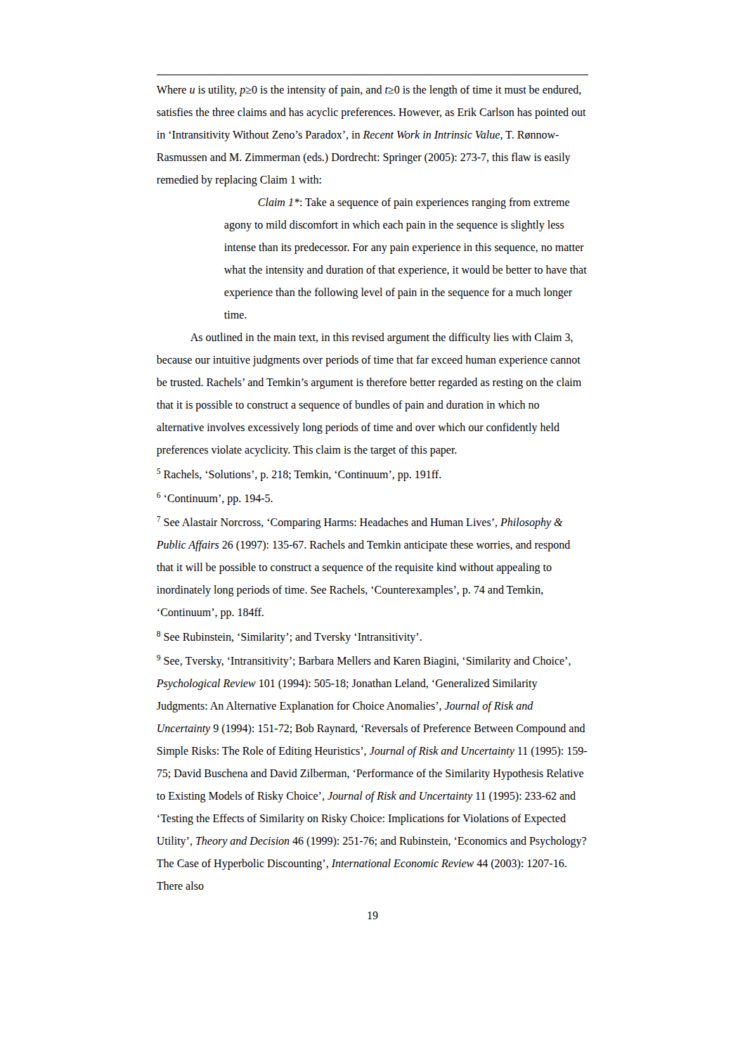Where u is utility, p≥0 is the intensity of pain, and t≥0 is the length of time it must be endured, satisfies the three claims and has acyclic preferences. However, as Erik Carlson has pointed out in ‘Intransitivity Without Zeno’s Paradox’, in Recent Work in Intrinsic Value, T. Rønnow-Rasmussen and M. Zimmerman (eds.) Dordrecht: Springer (2005): 273-7, this flaw is easily remedied by replacing Claim 1 with:
Claim 1*: Take a sequence of pain experiences ranging from extreme agony to mild discomfort in which each pain in the sequence is slightly less intense than its predecessor. For any pain experience in this sequence, no matter what the intensity and duration of that experience, it would be better to have that experience than the following level of pain in the sequence for a much longer time.
As outlined in the main text, in this revised argument the difficulty lies with Claim 3, because our intuitive judgments over periods of time that far exceed human experience cannot be trusted. Rachels’ and Temkin’s argument is therefore better regarded as resting on the claim that it is possible to construct a sequence of bundles of pain and duration in which no alternative involves excessively long periods of time and over which our confidently held preferences violate acyclicity. This claim is the target of this paper.
5 Rachels, ‘Solutions’, p. 218; Temkin, ‘Continuum’, pp. 191ff.
6 ‘Continuum’, pp. 194-5.
7 See Alastair Norcross, ‘Comparing Harms: Headaches and Human Lives’, Philosophy & Public Affairs 26 (1997): 135-67. Rachels and Temkin anticipate these worries, and respond that it will be possible to construct a sequence of the requisite kind without appealing to inordinately long periods of time. See Rachels, ‘Counterexamples’, p. 74 and Temkin, ‘Continuum’, pp. 184ff.
8 See Rubinstein, ‘Similarity’; and Tversky ‘Intransitivity’.
9 See, Tversky, ‘Intransitivity’; Barbara Mellers and Karen Biagini, ‘Similarity and Choice’, Psychological Review 101 (1994): 505-18; Jonathan Leland, ‘Generalized Similarity Judgments: An Alternative Explanation for Choice Anomalies’, Journal of Risk and Uncertainty 9 (1994): 151-72; Bob Raynard, ‘Reversals of Preference Between Compound and Simple Risks: The Role of Editing Heuristics’, Journal of Risk and Uncertainty 11 (1995): 159-75; David Buschena and David Zilberman, ‘Performance of the Similarity Hypothesis Relative to Existing Models of Risky Choice’, Journal of Risk and Uncertainty 11 (1995): 233-62 and ‘Testing the Effects of Similarity on Risky Choice: Implications for Violations of Expected Utility’, Theory and Decision 46 (1999): 251-76; and Rubinstein, ‘Economics and Psychology? The Case of Hyperbolic Discounting’, International Economic Review 44 (2003): 1207-16. There also
19